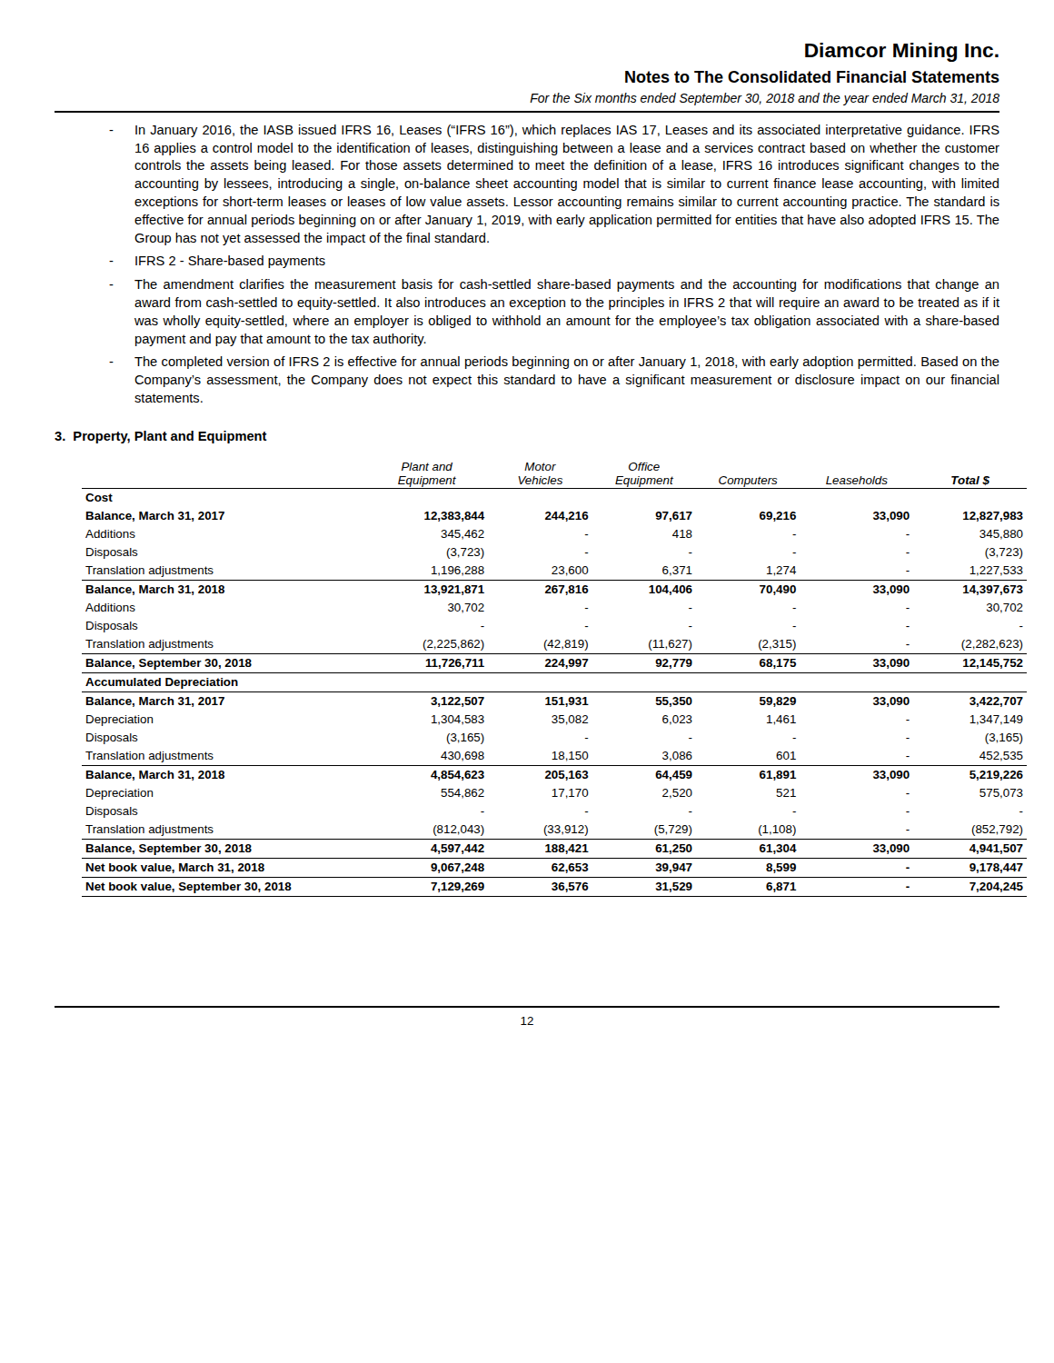Diamcor Mining Inc.
Notes to The Consolidated Financial Statements
For the Six months ended September 30, 2018 and the year ended March 31, 2018
In January 2016, the IASB issued IFRS 16, Leases (“IFRS 16”), which replaces IAS 17, Leases and its associated interpretative guidance. IFRS 16 applies a control model to the identification of leases, distinguishing between a lease and a services contract based on whether the customer controls the assets being leased. For those assets determined to meet the definition of a lease, IFRS 16 introduces significant changes to the accounting by lessees, introducing a single, on-balance sheet accounting model that is similar to current finance lease accounting, with limited exceptions for short-term leases or leases of low value assets. Lessor accounting remains similar to current accounting practice. The standard is effective for annual periods beginning on or after January 1, 2019, with early application permitted for entities that have also adopted IFRS 15. The Group has not yet assessed the impact of the final standard.
IFRS 2 - Share-based payments
The amendment clarifies the measurement basis for cash-settled share-based payments and the accounting for modifications that change an award from cash-settled to equity-settled. It also introduces an exception to the principles in IFRS 2 that will require an award to be treated as if it was wholly equity-settled, where an employer is obliged to withhold an amount for the employee’s tax obligation associated with a share-based payment and pay that amount to the tax authority.
The completed version of IFRS 2 is effective for annual periods beginning on or after January 1, 2018, with early adoption permitted. Based on the Company’s assessment, the Company does not expect this standard to have a significant measurement or disclosure impact on our financial statements.
3. Property, Plant and Equipment
| | Plant and Equipment | Motor Vehicles | Office Equipment | Computers | Leaseholds | Total $ |
| --- | --- | --- | --- | --- | --- | --- |
| Cost | | | | | | |
| Balance, March 31, 2017 | 12,383,844 | 244,216 | 97,617 | 69,216 | 33,090 | 12,827,983 |
| Additions | 345,462 | - | 418 | - | - | 345,880 |
| Disposals | (3,723) | - | - | - | - | (3,723) |
| Translation adjustments | 1,196,288 | 23,600 | 6,371 | 1,274 | - | 1,227,533 |
| Balance, March 31, 2018 | 13,921,871 | 267,816 | 104,406 | 70,490 | 33,090 | 14,397,673 |
| Additions | 30,702 | - | - | - | - | 30,702 |
| Disposals | - | - | - | - | - | - |
| Translation adjustments | (2,225,862) | (42,819) | (11,627) | (2,315) | - | (2,282,623) |
| Balance, September 30, 2018 | 11,726,711 | 224,997 | 92,779 | 68,175 | 33,090 | 12,145,752 |
| Accumulated Depreciation | | | | | | |
| Balance, March 31, 2017 | 3,122,507 | 151,931 | 55,350 | 59,829 | 33,090 | 3,422,707 |
| Depreciation | 1,304,583 | 35,082 | 6,023 | 1,461 | - | 1,347,149 |
| Disposals | (3,165) | - | - | - | - | (3,165) |
| Translation adjustments | 430,698 | 18,150 | 3,086 | 601 | - | 452,535 |
| Balance, March 31, 2018 | 4,854,623 | 205,163 | 64,459 | 61,891 | 33,090 | 5,219,226 |
| Depreciation | 554,862 | 17,170 | 2,520 | 521 | - | 575,073 |
| Disposals | - | - | - | - | - | - |
| Translation adjustments | (812,043) | (33,912) | (5,729) | (1,108) | - | (852,792) |
| Balance, September 30, 2018 | 4,597,442 | 188,421 | 61,250 | 61,304 | 33,090 | 4,941,507 |
| Net book value, March 31, 2018 | 9,067,248 | 62,653 | 39,947 | 8,599 | - | 9,178,447 |
| Net book value, September 30, 2018 | 7,129,269 | 36,576 | 31,529 | 6,871 | - | 7,204,245 |
12